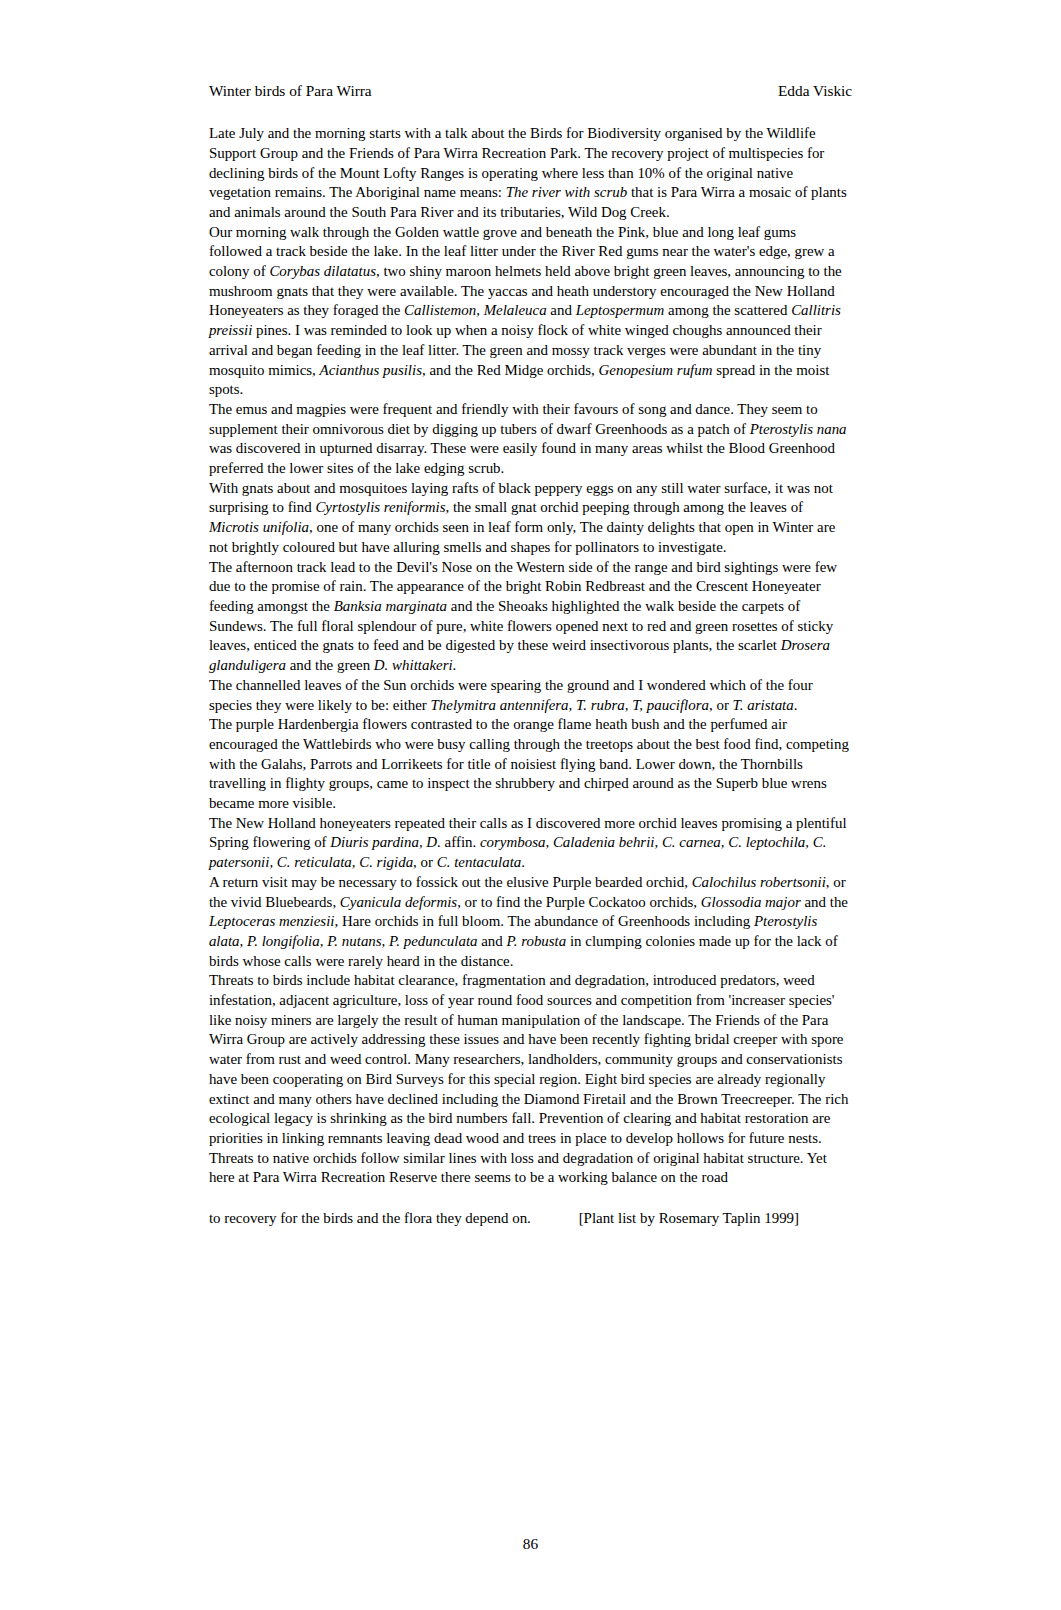Winter birds of Para Wirra Edda Viskic
Late July and the morning starts with a talk about the Birds for Biodiversity organised by the Wildlife Support Group and the Friends of Para Wirra Recreation Park. The recovery project of multispecies for declining birds of the Mount Lofty Ranges is operating where less than 10% of the original native vegetation remains. The Aboriginal name means: The river with scrub that is Para Wirra a mosaic of plants and animals around the South Para River and its tributaries, Wild Dog Creek.
Our morning walk through the Golden wattle grove and beneath the Pink, blue and long leaf gums followed a track beside the lake. In the leaf litter under the River Red gums near the water's edge, grew a colony of Corybas dilatatus, two shiny maroon helmets held above bright green leaves, announcing to the mushroom gnats that they were available. The yaccas and heath understory encouraged the New Holland Honeyeaters as they foraged the Callistemon, Melaleuca and Leptospermum among the scattered Callitris preissii pines. I was reminded to look up when a noisy flock of white winged choughs announced their arrival and began feeding in the leaf litter. The green and mossy track verges were abundant in the tiny mosquito mimics, Acianthus pusilis, and the Red Midge orchids, Genopesium rufum spread in the moist spots.
The emus and magpies were frequent and friendly with their favours of song and dance. They seem to supplement their omnivorous diet by digging up tubers of dwarf Greenhoods as a patch of Pterostylis nana was discovered in upturned disarray. These were easily found in many areas whilst the Blood Greenhood preferred the lower sites of the lake edging scrub.
With gnats about and mosquitoes laying rafts of black peppery eggs on any still water surface, it was not surprising to find Cyrtostylis reniformis, the small gnat orchid peeping through among the leaves of Microtis unifolia, one of many orchids seen in leaf form only, The dainty delights that open in Winter are not brightly coloured but have alluring smells and shapes for pollinators to investigate.
The afternoon track lead to the Devil's Nose on the Western side of the range and bird sightings were few due to the promise of rain. The appearance of the bright Robin Redbreast and the Crescent Honeyeater feeding amongst the Banksia marginata and the Sheoaks highlighted the walk beside the carpets of Sundews. The full floral splendour of pure, white flowers opened next to red and green rosettes of sticky leaves, enticed the gnats to feed and be digested by these weird insectivorous plants, the scarlet Drosera glanduligera and the green D. whittakeri.
The channelled leaves of the Sun orchids were spearing the ground and I wondered which of the four species they were likely to be: either Thelymitra antennifera, T. rubra, T, pauciflora, or T. aristata.
The purple Hardenbergia flowers contrasted to the orange flame heath bush and the perfumed air encouraged the Wattlebirds who were busy calling through the treetops about the best food find, competing with the Galahs, Parrots and Lorrikeets for title of noisiest flying band. Lower down, the Thornbills travelling in flighty groups, came to inspect the shrubbery and chirped around as the Superb blue wrens became more visible.
The New Holland honeyeaters repeated their calls as I discovered more orchid leaves promising a plentiful Spring flowering of Diuris pardina, D. affin. corymbosa, Caladenia behrii, C. carnea, C. leptochila, C. patersonii, C. reticulata, C. rigida, or C. tentaculata.
A return visit may be necessary to fossick out the elusive Purple bearded orchid, Calochilus robertsonii, or the vivid Bluebeards, Cyanicula deformis, or to find the Purple Cockatoo orchids, Glossodia major and the Leptoceras menziesii, Hare orchids in full bloom. The abundance of Greenhoods including Pterostylis alata, P. longifolia, P. nutans, P. pedunculata and P. robusta in clumping colonies made up for the lack of birds whose calls were rarely heard in the distance.
Threats to birds include habitat clearance, fragmentation and degradation, introduced predators, weed infestation, adjacent agriculture, loss of year round food sources and competition from 'increaser species' like noisy miners are largely the result of human manipulation of the landscape. The Friends of the Para Wirra Group are actively addressing these issues and have been recently fighting bridal creeper with spore water from rust and weed control. Many researchers, landholders, community groups and conservationists have been cooperating on Bird Surveys for this special region. Eight bird species are already regionally extinct and many others have declined including the Diamond Firetail and the Brown Treecreeper. The rich ecological legacy is shrinking as the bird numbers fall. Prevention of clearing and habitat restoration are priorities in linking remnants leaving dead wood and trees in place to develop hollows for future nests.
Threats to native orchids follow similar lines with loss and degradation of original habitat structure. Yet here at Para Wirra Recreation Reserve there seems to be a working balance on the road
to recovery for the birds and the flora they depend on. [Plant list by Rosemary Taplin 1999]
86